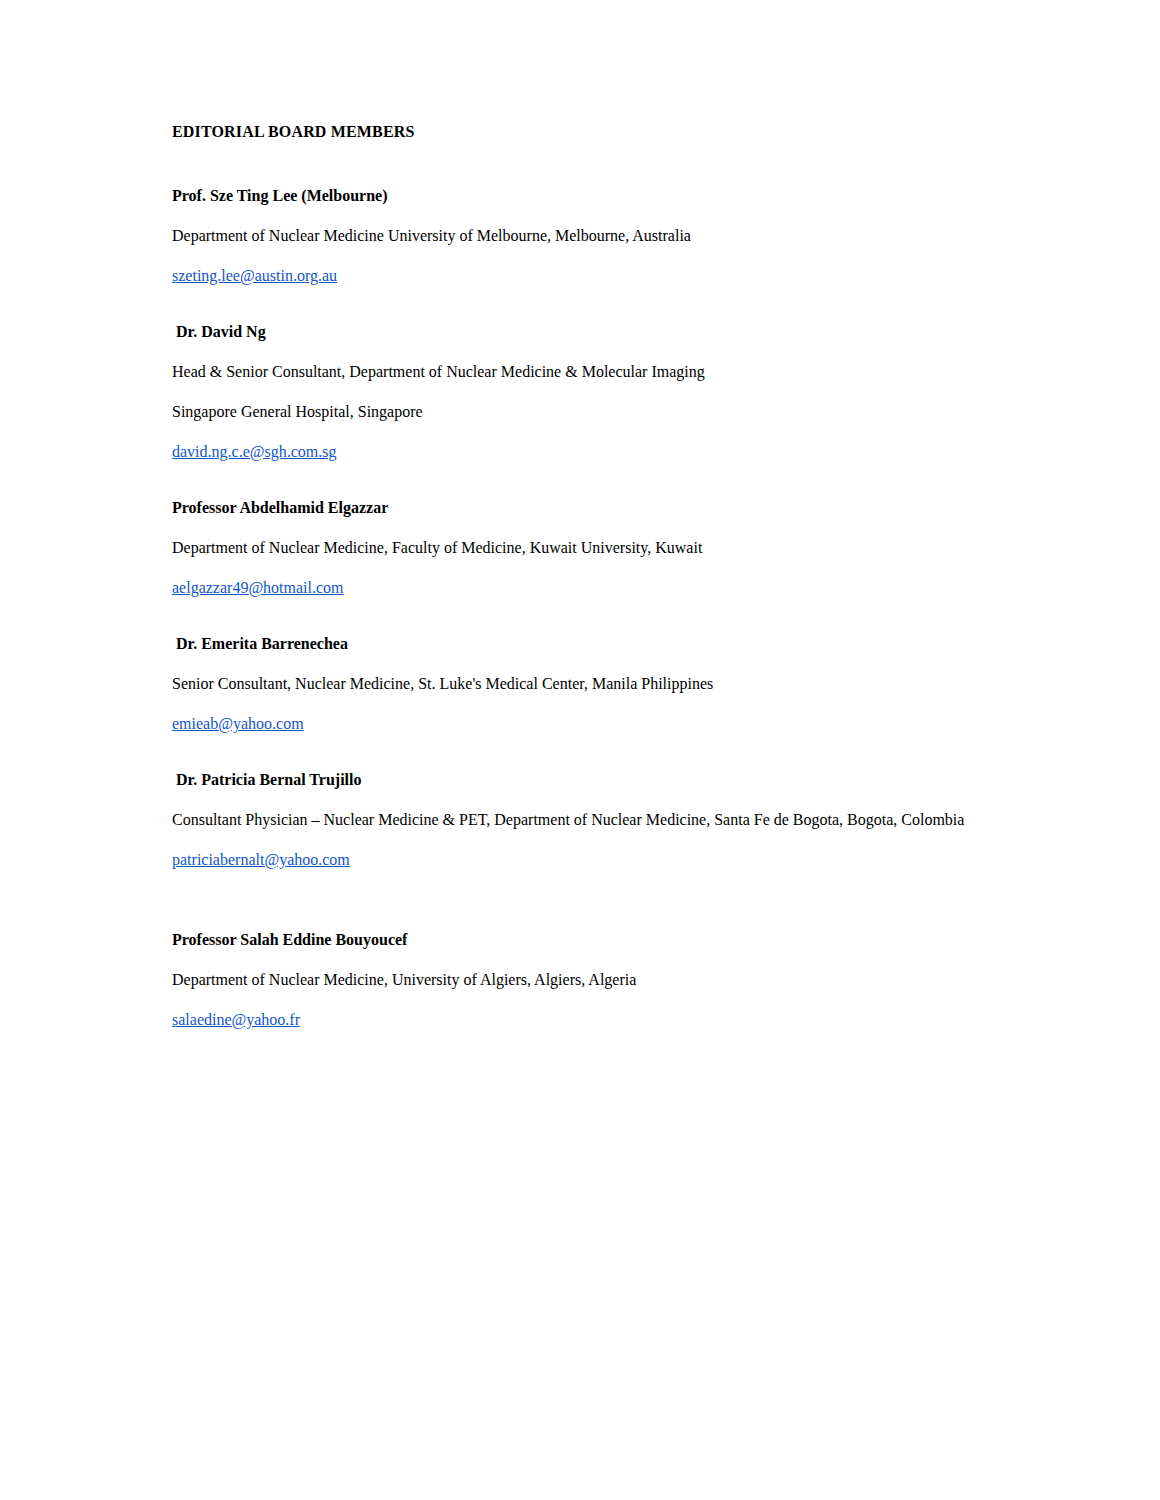EDITORIAL BOARD MEMBERS
Prof. Sze Ting Lee (Melbourne)
Department of Nuclear Medicine University of Melbourne, Melbourne, Australia
szeting.lee@austin.org.au
Dr. David Ng
Head & Senior Consultant, Department of Nuclear Medicine & Molecular Imaging
Singapore General Hospital, Singapore
david.ng.c.e@sgh.com.sg
Professor Abdelhamid Elgazzar
Department of Nuclear Medicine, Faculty of Medicine, Kuwait University, Kuwait
aelgazzar49@hotmail.com
Dr. Emerita Barrenechea
Senior Consultant, Nuclear Medicine, St. Luke's Medical Center, Manila Philippines
emieab@yahoo.com
Dr. Patricia Bernal Trujillo
Consultant Physician – Nuclear Medicine & PET, Department of Nuclear Medicine, Santa Fe de Bogota, Bogota, Colombia
patriciabernalt@yahoo.com
Professor Salah Eddine Bouyoucef
Department of Nuclear Medicine, University of Algiers, Algiers, Algeria
salaedine@yahoo.fr